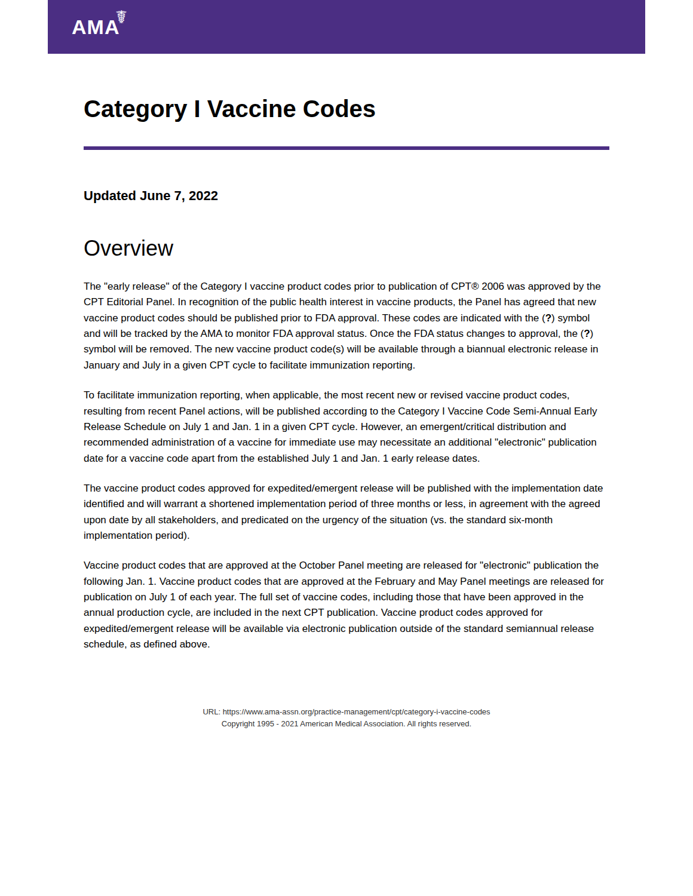AMA☤
Category I Vaccine Codes
Updated June 7, 2022
Overview
The "early release" of the Category I vaccine product codes prior to publication of CPT® 2006 was approved by the CPT Editorial Panel. In recognition of the public health interest in vaccine products, the Panel has agreed that new vaccine product codes should be published prior to FDA approval. These codes are indicated with the (?) symbol and will be tracked by the AMA to monitor FDA approval status. Once the FDA status changes to approval, the (?) symbol will be removed. The new vaccine product code(s) will be available through a biannual electronic release in January and July in a given CPT cycle to facilitate immunization reporting.
To facilitate immunization reporting, when applicable, the most recent new or revised vaccine product codes, resulting from recent Panel actions, will be published according to the Category I Vaccine Code Semi-Annual Early Release Schedule on July 1 and Jan. 1 in a given CPT cycle. However, an emergent/critical distribution and recommended administration of a vaccine for immediate use may necessitate an additional "electronic" publication date for a vaccine code apart from the established July 1 and Jan. 1 early release dates.
The vaccine product codes approved for expedited/emergent release will be published with the implementation date identified and will warrant a shortened implementation period of three months or less, in agreement with the agreed upon date by all stakeholders, and predicated on the urgency of the situation (vs. the standard six-month implementation period).
Vaccine product codes that are approved at the October Panel meeting are released for "electronic" publication the following Jan. 1. Vaccine product codes that are approved at the February and May Panel meetings are released for publication on July 1 of each year. The full set of vaccine codes, including those that have been approved in the annual production cycle, are included in the next CPT publication. Vaccine product codes approved for expedited/emergent release will be available via electronic publication outside of the standard semiannual release schedule, as defined above.
URL: https://www.ama-assn.org/practice-management/cpt/category-i-vaccine-codes
Copyright 1995 - 2021 American Medical Association. All rights reserved.